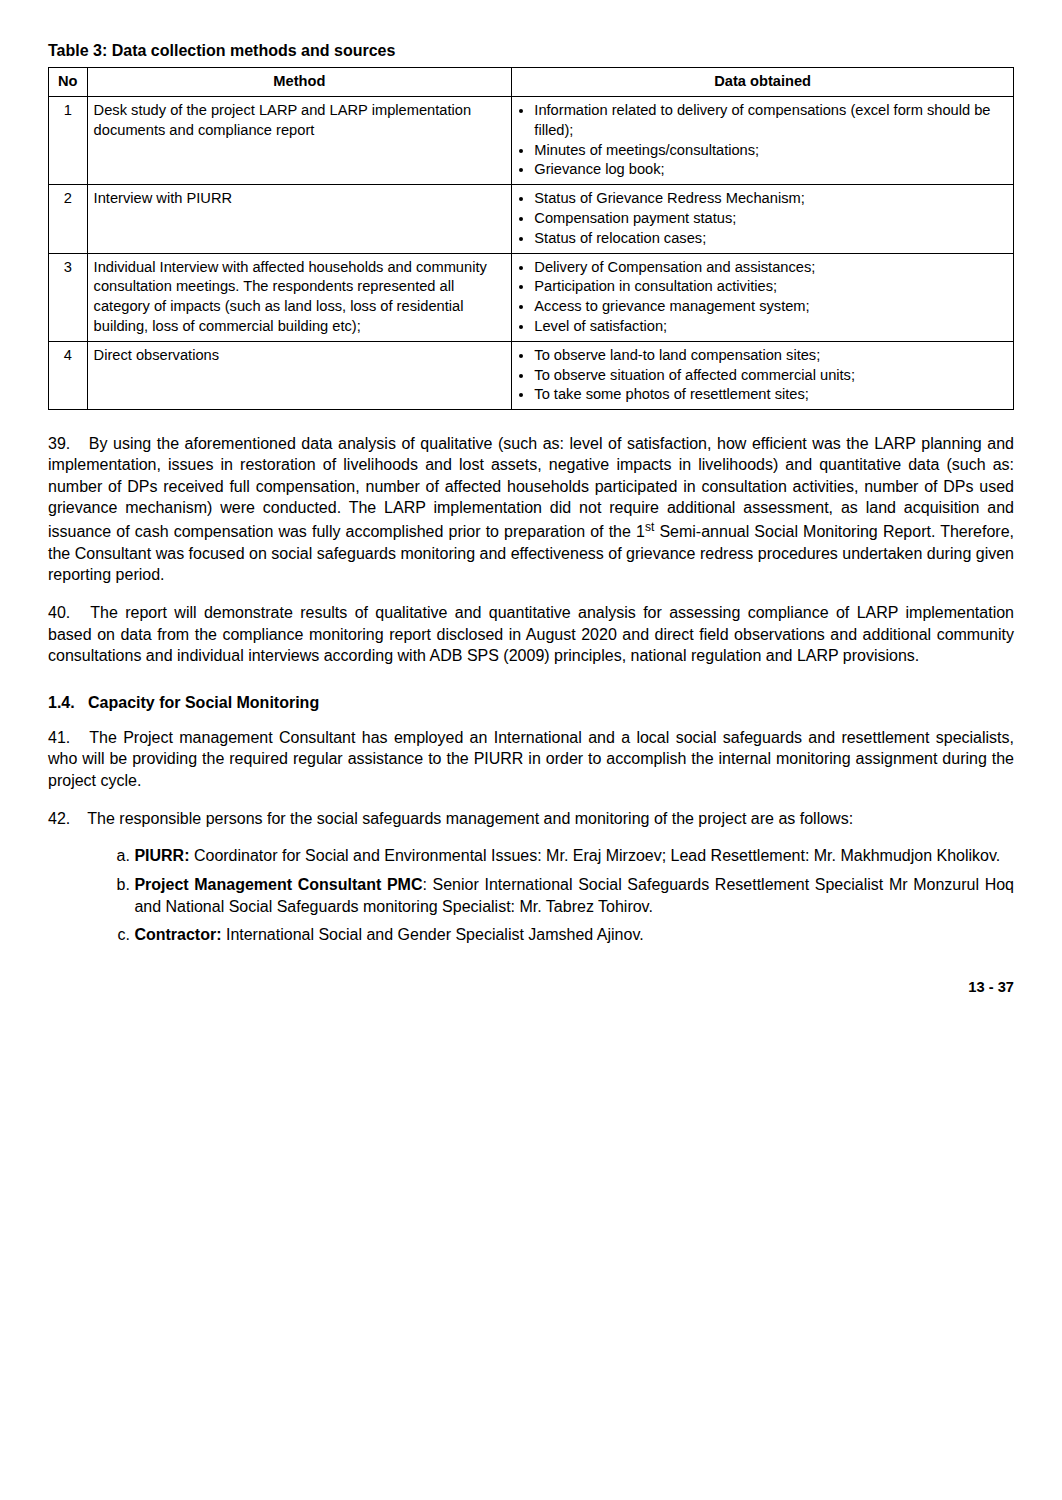Table 3: Data collection methods and sources
| No | Method | Data obtained |
| --- | --- | --- |
| 1 | Desk study of the project LARP and LARP implementation documents and compliance report | Information related to delivery of compensations (excel form should be filled); Minutes of meetings/consultations; Grievance log book; |
| 2 | Interview with PIURR | Status of Grievance Redress Mechanism; Compensation payment status; Status of relocation cases; |
| 3 | Individual Interview with affected households and community consultation meetings. The respondents represented all category of impacts (such as land loss, loss of residential building, loss of commercial building etc); | Delivery of Compensation and assistances; Participation in consultation activities; Access to grievance management system; Level of satisfaction; |
| 4 | Direct observations | To observe land-to land compensation sites; To observe situation of affected commercial units; To take some photos of resettlement sites; |
39. By using the aforementioned data analysis of qualitative (such as: level of satisfaction, how efficient was the LARP planning and implementation, issues in restoration of livelihoods and lost assets, negative impacts in livelihoods) and quantitative data (such as: number of DPs received full compensation, number of affected households participated in consultation activities, number of DPs used grievance mechanism) were conducted. The LARP implementation did not require additional assessment, as land acquisition and issuance of cash compensation was fully accomplished prior to preparation of the 1st Semi-annual Social Monitoring Report. Therefore, the Consultant was focused on social safeguards monitoring and effectiveness of grievance redress procedures undertaken during given reporting period.
40. The report will demonstrate results of qualitative and quantitative analysis for assessing compliance of LARP implementation based on data from the compliance monitoring report disclosed in August 2020 and direct field observations and additional community consultations and individual interviews according with ADB SPS (2009) principles, national regulation and LARP provisions.
1.4. Capacity for Social Monitoring
41. The Project management Consultant has employed an International and a local social safeguards and resettlement specialists, who will be providing the required regular assistance to the PIURR in order to accomplish the internal monitoring assignment during the project cycle.
42. The responsible persons for the social safeguards management and monitoring of the project are as follows:
PIURR: Coordinator for Social and Environmental Issues: Mr. Eraj Mirzoev; Lead Resettlement: Mr. Makhmudjon Kholikov.
Project Management Consultant PMC: Senior International Social Safeguards Resettlement Specialist Mr Monzurul Hoq and National Social Safeguards monitoring Specialist: Mr. Tabrez Tohirov.
Contractor: International Social and Gender Specialist Jamshed Ajinov.
13 - 37